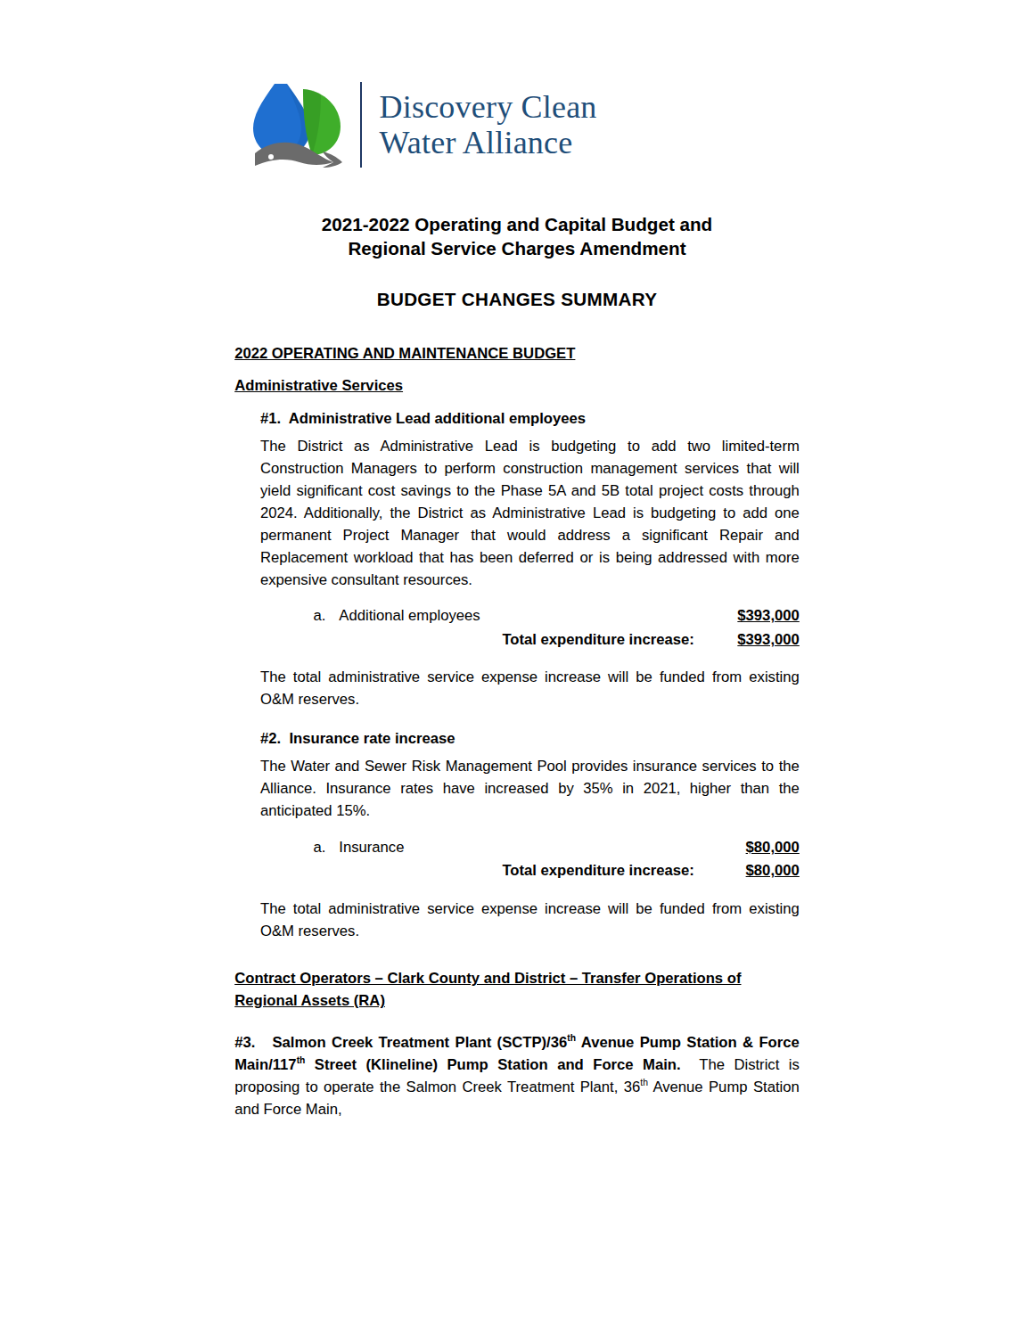Discovery Clean
Water Alliance
2021-2022 Operating and Capital Budget and
Regional Service Charges Amendment
BUDGET CHANGES SUMMARY
2022 OPERATING AND MAINTENANCE BUDGET
Administrative Services
#1. Administrative Lead additional employees
The District as Administrative Lead is budgeting to add two limited-term Construction Managers to perform construction management services that will yield significant cost savings to the Phase 5A and 5B total project costs through 2024. Additionally, the District as Administrative Lead is budgeting to add one permanent Project Manager that would address a significant Repair and Replacement workload that has been deferred or is being addressed with more expensive consultant resources.
a. Additional employees $393,000
Total expenditure increase: $393,000
The total administrative service expense increase will be funded from existing O&M reserves.
#2. Insurance rate increase
The Water and Sewer Risk Management Pool provides insurance services to the Alliance. Insurance rates have increased by 35% in 2021, higher than the anticipated 15%.
a. Insurance $80,000
Total expenditure increase: $80,000
The total administrative service expense increase will be funded from existing O&M reserves.
Contract Operators – Clark County and District – Transfer Operations of Regional Assets (RA)
#3. Salmon Creek Treatment Plant (SCTP)/36th Avenue Pump Station & Force Main/117th Street (Klineline) Pump Station and Force Main. The District is proposing to operate the Salmon Creek Treatment Plant, 36th Avenue Pump Station and Force Main,